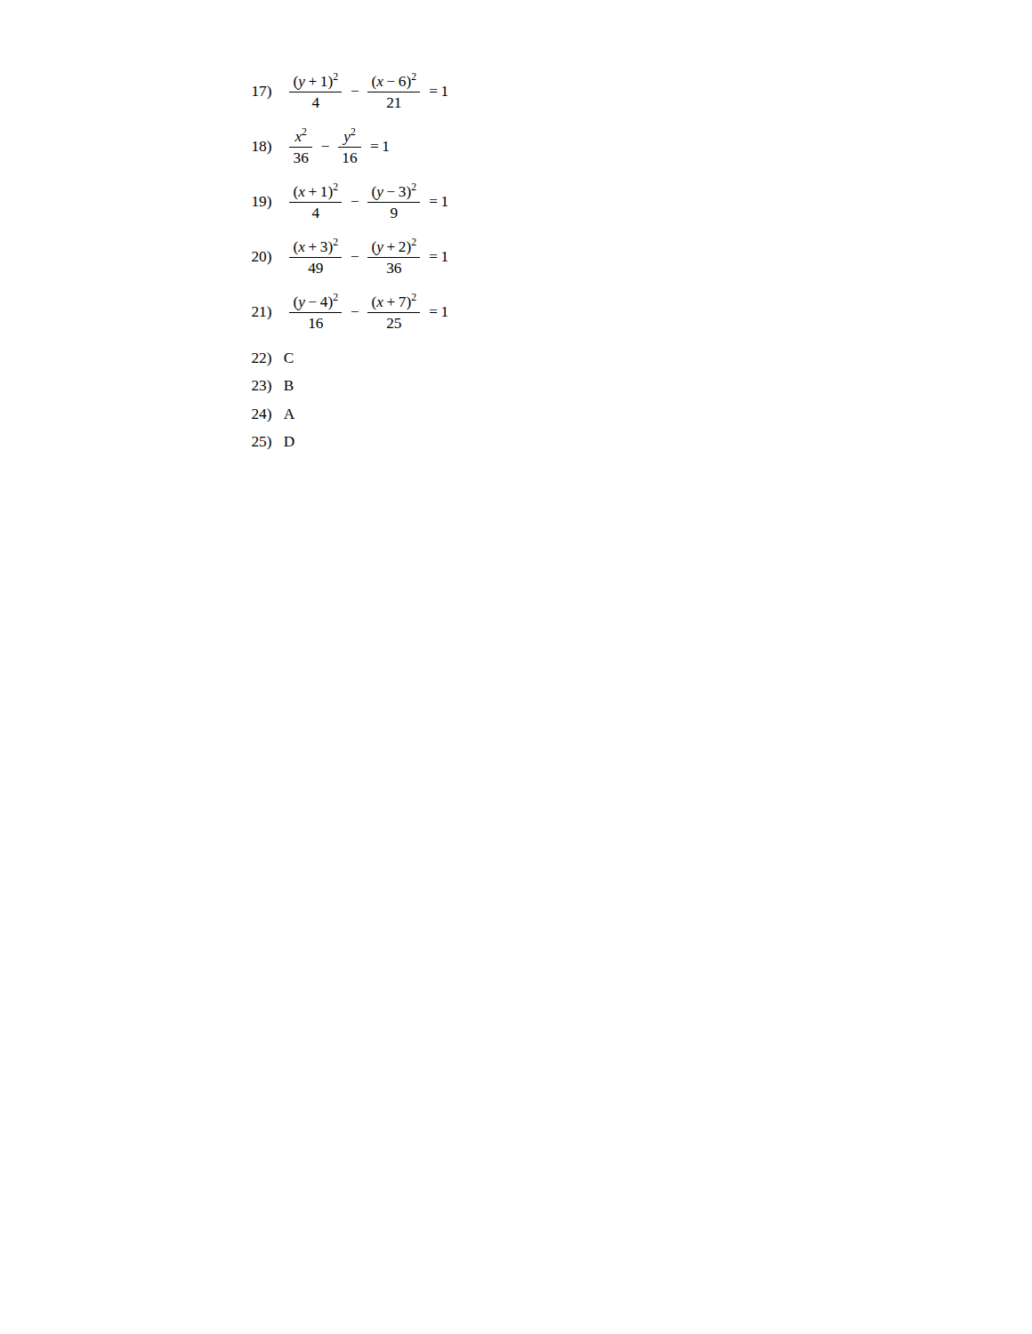17) (y + 1)2 4 − (x − 6)2 21 =1
18) x2 36 − y2 16 =1
19) (x + 1)2 4 − (y − 3)2 9 =1
20) (x + 3)2 49 − (y + 2)2 36 =1
21) (y − 4)2 16 − (x + 7)2 25 =1
22) C
23) B
24) A
25) D